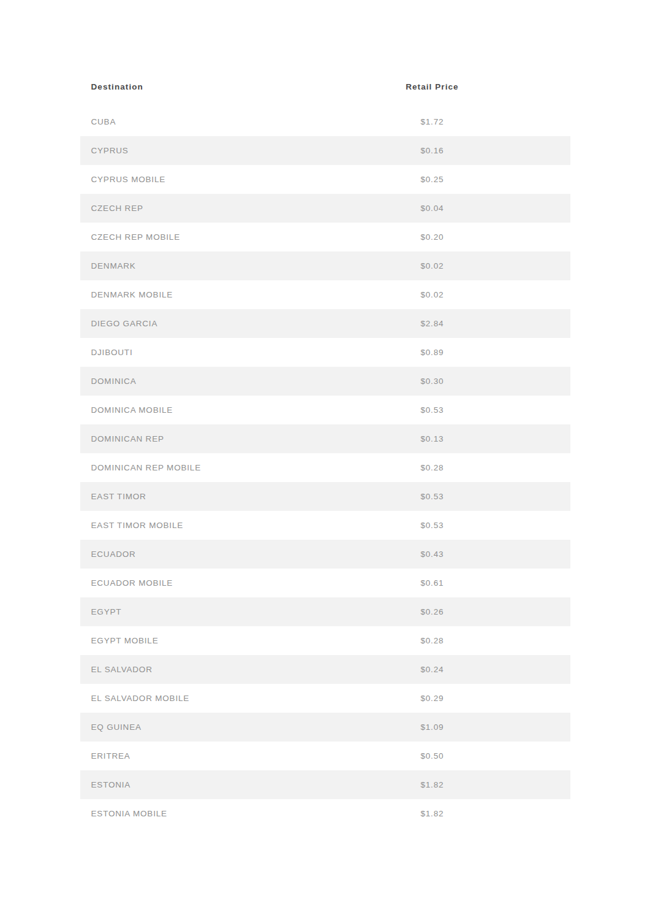| Destination | Retail Price |
| --- | --- |
| CUBA | $1.72 |
| CYPRUS | $0.16 |
| CYPRUS MOBILE | $0.25 |
| CZECH REP | $0.04 |
| CZECH REP MOBILE | $0.20 |
| DENMARK | $0.02 |
| DENMARK MOBILE | $0.02 |
| DIEGO GARCIA | $2.84 |
| DJIBOUTI | $0.89 |
| DOMINICA | $0.30 |
| DOMINICA MOBILE | $0.53 |
| DOMINICAN REP | $0.13 |
| DOMINICAN REP MOBILE | $0.28 |
| EAST TIMOR | $0.53 |
| EAST TIMOR MOBILE | $0.53 |
| ECUADOR | $0.43 |
| ECUADOR MOBILE | $0.61 |
| EGYPT | $0.26 |
| EGYPT MOBILE | $0.28 |
| EL SALVADOR | $0.24 |
| EL SALVADOR MOBILE | $0.29 |
| EQ GUINEA | $1.09 |
| ERITREA | $0.50 |
| ESTONIA | $1.82 |
| ESTONIA MOBILE | $1.82 |